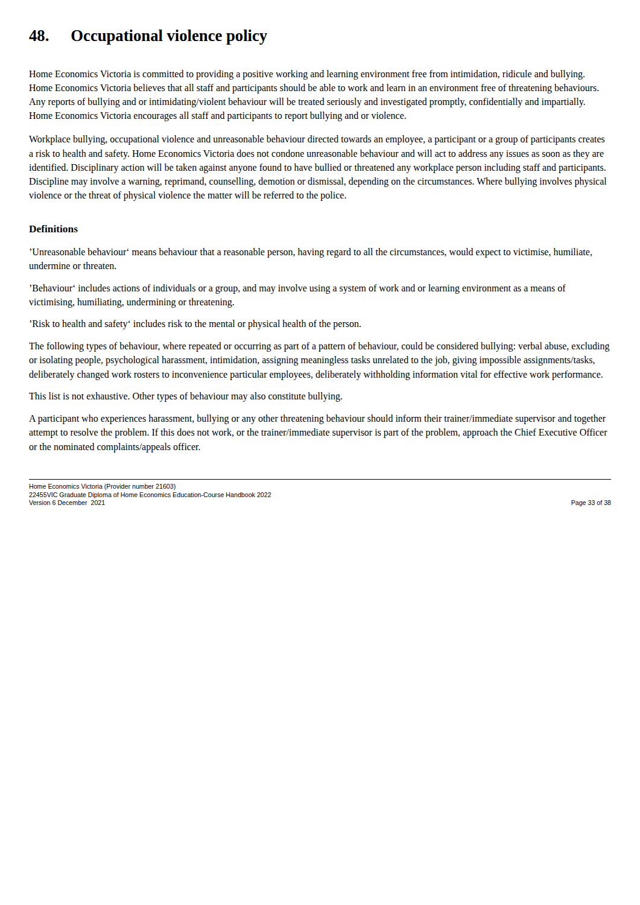48. Occupational violence policy
Home Economics Victoria is committed to providing a positive working and learning environment free from intimidation, ridicule and bullying. Home Economics Victoria believes that all staff and participants should be able to work and learn in an environment free of threatening behaviours. Any reports of bullying and or intimidating/violent behaviour will be treated seriously and investigated promptly, confidentially and impartially. Home Economics Victoria encourages all staff and participants to report bullying and or violence.
Workplace bullying, occupational violence and unreasonable behaviour directed towards an employee, a participant or a group of participants creates a risk to health and safety. Home Economics Victoria does not condone unreasonable behaviour and will act to address any issues as soon as they are identified. Disciplinary action will be taken against anyone found to have bullied or threatened any workplace person including staff and participants. Discipline may involve a warning, reprimand, counselling, demotion or dismissal, depending on the circumstances. Where bullying involves physical violence or the threat of physical violence the matter will be referred to the police.
Definitions
’Unreasonable behaviour‘ means behaviour that a reasonable person, having regard to all the circumstances, would expect to victimise, humiliate, undermine or threaten.
’Behaviour‘ includes actions of individuals or a group, and may involve using a system of work and or learning environment as a means of victimising, humiliating, undermining or threatening.
’Risk to health and safety‘ includes risk to the mental or physical health of the person.
The following types of behaviour, where repeated or occurring as part of a pattern of behaviour, could be considered bullying: verbal abuse, excluding or isolating people, psychological harassment, intimidation, assigning meaningless tasks unrelated to the job, giving impossible assignments/tasks, deliberately changed work rosters to inconvenience particular employees, deliberately withholding information vital for effective work performance.
This list is not exhaustive. Other types of behaviour may also constitute bullying.
A participant who experiences harassment, bullying or any other threatening behaviour should inform their trainer/immediate supervisor and together attempt to resolve the problem. If this does not work, or the trainer/immediate supervisor is part of the problem, approach the Chief Executive Officer or the nominated complaints/appeals officer.
Home Economics Victoria (Provider number 21603)
22455VIC Graduate Diploma of Home Economics Education-Course Handbook 2022
Version 6 December 2021
Page 33 of 38